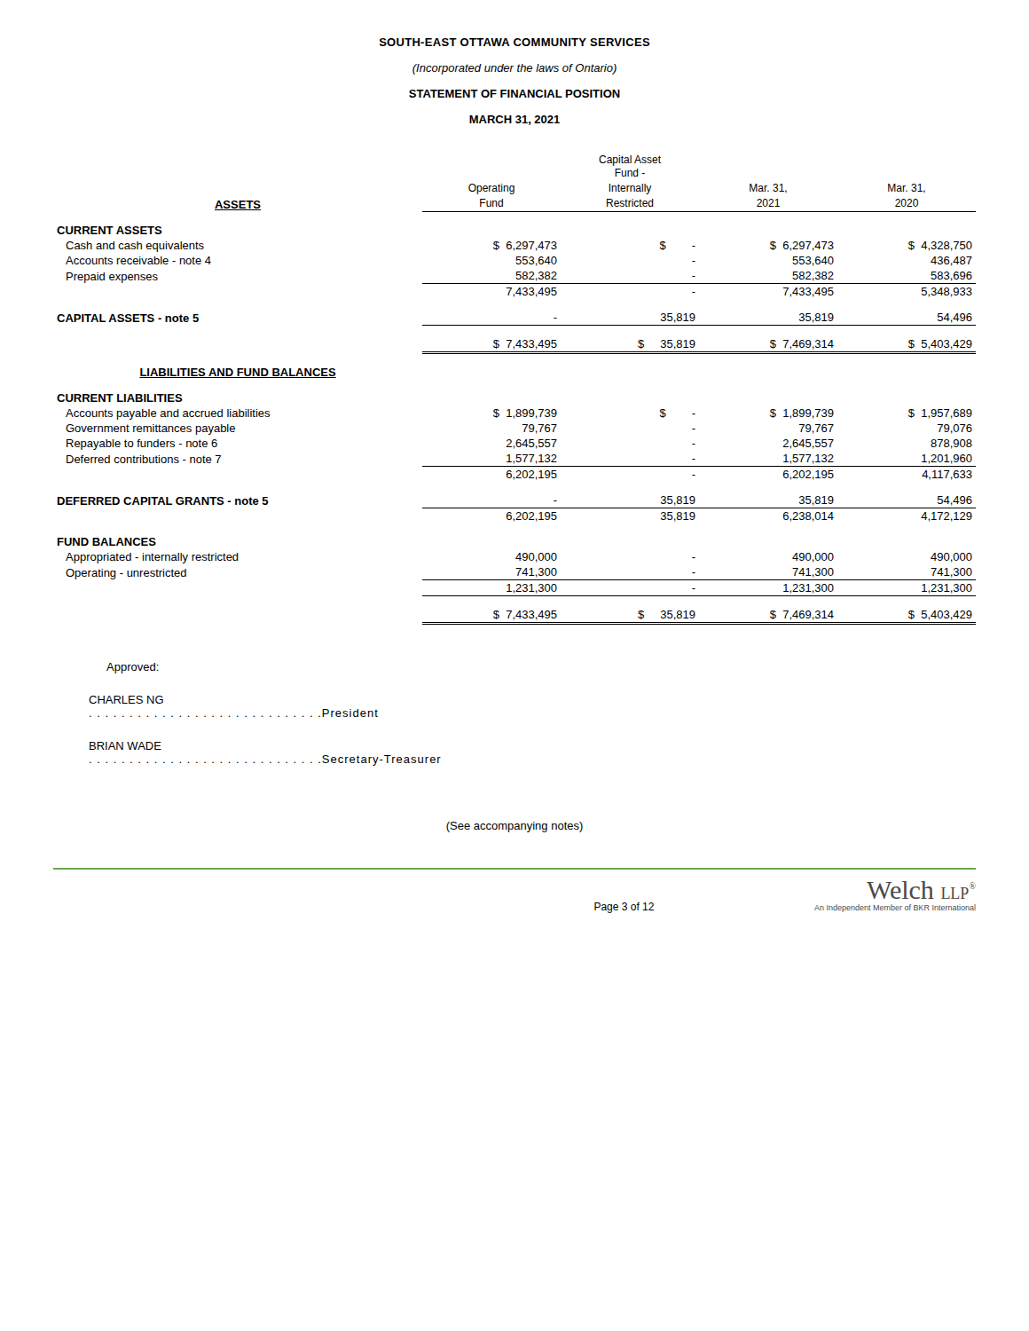SOUTH-EAST OTTAWA COMMUNITY SERVICES
(Incorporated under the laws of Ontario)
STATEMENT OF FINANCIAL POSITION
MARCH 31, 2021
| | | Capital Asset Fund - | | |
| | Operating | Internally | Mar. 31, | Mar. 31, |
| ASSETS | Fund | Restricted | 2021 | 2020 |
| CURRENT ASSETS | | | | |
| Cash and cash equivalents | $ 6,297,473 | $ - | $ 6,297,473 | $ 4,328,750 |
| Accounts receivable - note 4 | 553,640 | - | 553,640 | 436,487 |
| Prepaid expenses | 582,382 | - | 582,382 | 583,696 |
| | 7,433,495 | - | 7,433,495 | 5,348,933 |
| CAPITAL ASSETS - note 5 | - | 35,819 | 35,819 | 54,496 |
| | $ 7,433,495 | $ 35,819 | $ 7,469,314 | $ 5,403,429 |
| LIABILITIES AND FUND BALANCES | | | | |
| CURRENT LIABILITIES | | | | |
| Accounts payable and accrued liabilities | $ 1,899,739 | $ - | $ 1,899,739 | $ 1,957,689 |
| Government remittances payable | 79,767 | - | 79,767 | 79,076 |
| Repayable to funders - note 6 | 2,645,557 | - | 2,645,557 | 878,908 |
| Deferred contributions - note 7 | 1,577,132 | - | 1,577,132 | 1,201,960 |
| | 6,202,195 | - | 6,202,195 | 4,117,633 |
| DEFERRED CAPITAL GRANTS - note 5 | - | 35,819 | 35,819 | 54,496 |
| | 6,202,195 | 35,819 | 6,238,014 | 4,172,129 |
| FUND BALANCES | | | | |
| Appropriated - internally restricted | 490,000 | - | 490,000 | 490,000 |
| Operating - unrestricted | 741,300 | - | 741,300 | 741,300 |
| | 1,231,300 | - | 1,231,300 | 1,231,300 |
| | $ 7,433,495 | $ 35,819 | $ 7,469,314 | $ 5,403,429 |
Approved:
CHARLES NG
. . . . . . . . . . . . . . . . . . . . . . . . . . . . .President
BRIAN WADE
. . . . . . . . . . . . . . . . . . . . . . . . . . . . .Secretary-Treasurer
(See accompanying notes)
Page 3 of 12
Welch LLP®
An Independent Member of BKR International